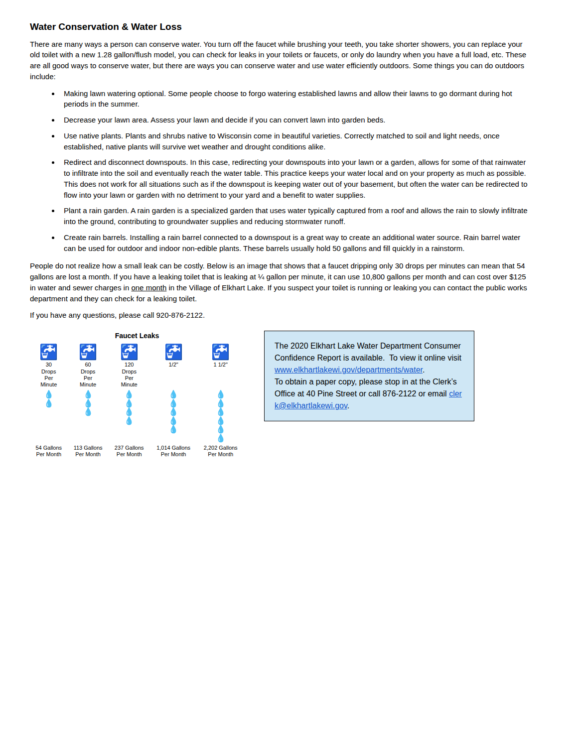Water Conservation & Water Loss
There are many ways a person can conserve water. You turn off the faucet while brushing your teeth, you take shorter showers, you can replace your old toilet with a new 1.28 gallon/flush model, you can check for leaks in your toilets or faucets, or only do laundry when you have a full load, etc. These are all good ways to conserve water, but there are ways you can conserve water and use water efficiently outdoors. Some things you can do outdoors include:
Making lawn watering optional. Some people choose to forgo watering established lawns and allow their lawns to go dormant during hot periods in the summer.
Decrease your lawn area. Assess your lawn and decide if you can convert lawn into garden beds.
Use native plants. Plants and shrubs native to Wisconsin come in beautiful varieties. Correctly matched to soil and light needs, once established, native plants will survive wet weather and drought conditions alike.
Redirect and disconnect downspouts. In this case, redirecting your downspouts into your lawn or a garden, allows for some of that rainwater to infiltrate into the soil and eventually reach the water table. This practice keeps your water local and on your property as much as possible. This does not work for all situations such as if the downspout is keeping water out of your basement, but often the water can be redirected to flow into your lawn or garden with no detriment to your yard and a benefit to water supplies.
Plant a rain garden. A rain garden is a specialized garden that uses water typically captured from a roof and allows the rain to slowly infiltrate into the ground, contributing to groundwater supplies and reducing stormwater runoff.
Create rain barrels. Installing a rain barrel connected to a downspout is a great way to create an additional water source. Rain barrel water can be used for outdoor and indoor non-edible plants. These barrels usually hold 50 gallons and fill quickly in a rainstorm.
People do not realize how a small leak can be costly. Below is an image that shows that a faucet dripping only 30 drops per minutes can mean that 54 gallons are lost a month. If you have a leaking toilet that is leaking at ¼ gallon per minute, it can use 10,800 gallons per month and can cost over $125 in water and sewer charges in one month in the Village of Elkhart Lake. If you suspect your toilet is running or leaking you can contact the public works department and they can check for a leaking toilet.
If you have any questions, please call 920-876-2122.
Faucet Leaks
| 🚰 | 🚰 | 🚰 | 🚰 | 🚰 |
| 30 Drops Per Minute | 60 Drops Per Minute | 120 Drops Per Minute | 1/2" | 1 1/2" |
| 💧 💧 | 💧 💧 💧 | 💧 💧 💧 💧 | 💧 💧 💧 💧 💧 | 💧 💧 💧 💧 💧 💧 |
| 54 Gallons Per Month | 113 Gallons Per Month | 237 Gallons Per Month | 1,014 Gallons Per Month | 2,202 Gallons Per Month |
The 2020 Elkhart Lake Water Department Consumer Confidence Report is available. To view it online visit www.elkhartlakewi.gov/departments/water.
To obtain a paper copy, please stop in at the Clerk’s Office at 40 Pine Street or call 876-2122 or email clerk@elkhartlakewi.gov.